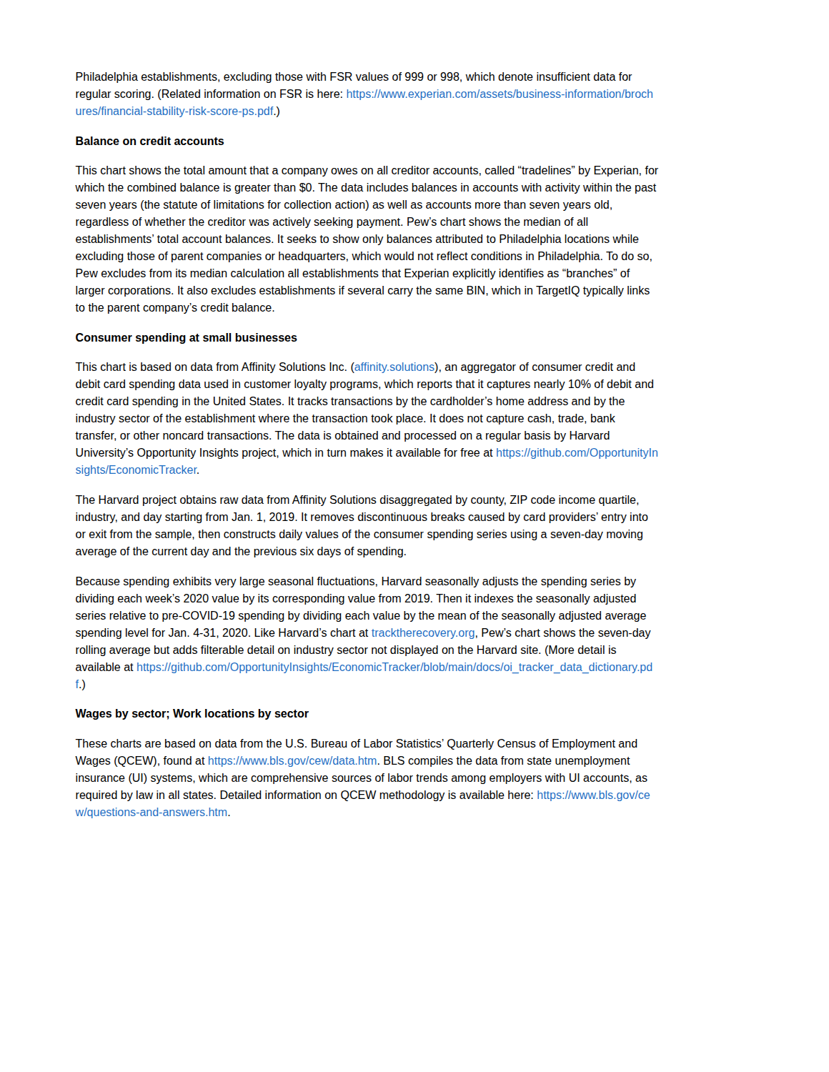Philadelphia establishments, excluding those with FSR values of 999 or 998, which denote insufficient data for regular scoring. (Related information on FSR is here: https://www.experian.com/assets/business-information/brochures/financial-stability-risk-score-ps.pdf.)
Balance on credit accounts
This chart shows the total amount that a company owes on all creditor accounts, called “tradelines” by Experian, for which the combined balance is greater than $0. The data includes balances in accounts with activity within the past seven years (the statute of limitations for collection action) as well as accounts more than seven years old, regardless of whether the creditor was actively seeking payment. Pew’s chart shows the median of all establishments’ total account balances. It seeks to show only balances attributed to Philadelphia locations while excluding those of parent companies or headquarters, which would not reflect conditions in Philadelphia. To do so, Pew excludes from its median calculation all establishments that Experian explicitly identifies as “branches” of larger corporations. It also excludes establishments if several carry the same BIN, which in TargetIQ typically links to the parent company’s credit balance.
Consumer spending at small businesses
This chart is based on data from Affinity Solutions Inc. (affinity.solutions), an aggregator of consumer credit and debit card spending data used in customer loyalty programs, which reports that it captures nearly 10% of debit and credit card spending in the United States. It tracks transactions by the cardholder’s home address and by the industry sector of the establishment where the transaction took place. It does not capture cash, trade, bank transfer, or other noncard transactions. The data is obtained and processed on a regular basis by Harvard University’s Opportunity Insights project, which in turn makes it available for free at https://github.com/OpportunityInsights/EconomicTracker.
The Harvard project obtains raw data from Affinity Solutions disaggregated by county, ZIP code income quartile, industry, and day starting from Jan. 1, 2019. It removes discontinuous breaks caused by card providers’ entry into or exit from the sample, then constructs daily values of the consumer spending series using a seven-day moving average of the current day and the previous six days of spending.
Because spending exhibits very large seasonal fluctuations, Harvard seasonally adjusts the spending series by dividing each week’s 2020 value by its corresponding value from 2019. Then it indexes the seasonally adjusted series relative to pre-COVID-19 spending by dividing each value by the mean of the seasonally adjusted average spending level for Jan. 4-31, 2020. Like Harvard’s chart at tracktherecovery.org, Pew’s chart shows the seven-day rolling average but adds filterable detail on industry sector not displayed on the Harvard site. (More detail is available at https://github.com/OpportunityInsights/EconomicTracker/blob/main/docs/oi_tracker_data_dictionary.pdf.)
Wages by sector; Work locations by sector
These charts are based on data from the U.S. Bureau of Labor Statistics’ Quarterly Census of Employment and Wages (QCEW), found at https://www.bls.gov/cew/data.htm. BLS compiles the data from state unemployment insurance (UI) systems, which are comprehensive sources of labor trends among employers with UI accounts, as required by law in all states. Detailed information on QCEW methodology is available here: https://www.bls.gov/cew/questions-and-answers.htm.